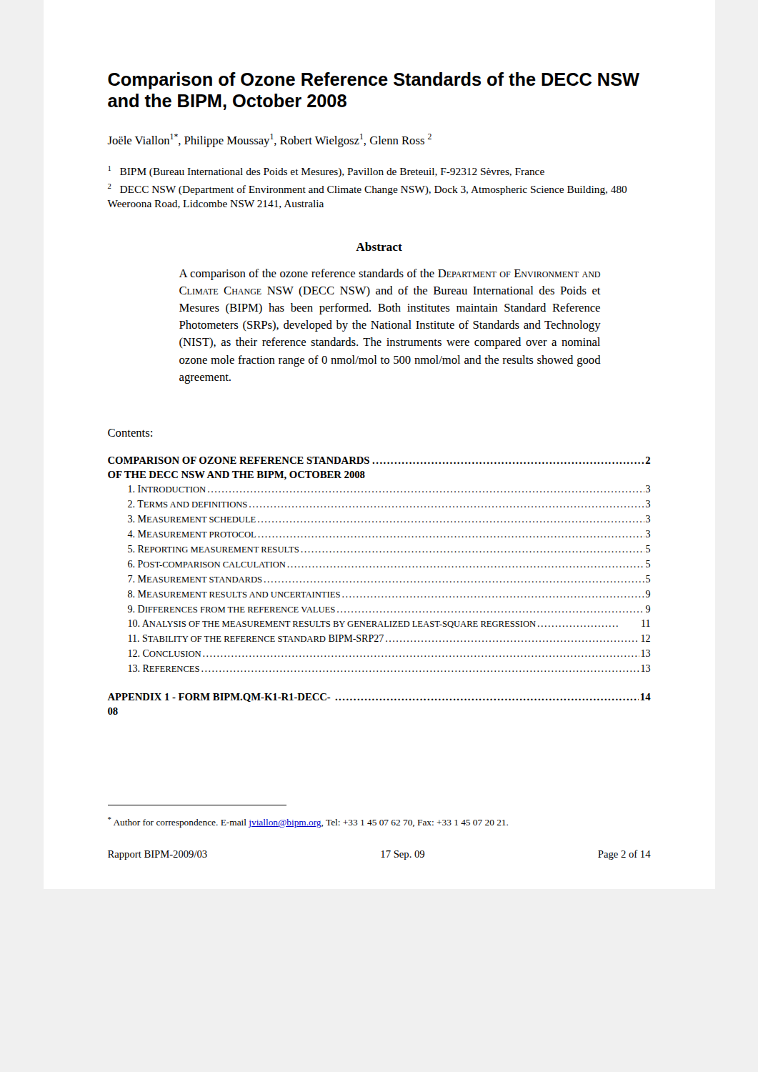Comparison of Ozone Reference Standards of the DECC NSW and the BIPM, October 2008
Joële Viallon1*, Philippe Moussay1, Robert Wielgosz1, Glenn Ross 2
1 BIPM (Bureau International des Poids et Mesures), Pavillon de Breteuil, F-92312 Sèvres, France
2 DECC NSW (Department of Environment and Climate Change NSW), Dock 3, Atmospheric Science Building, 480 Weeroona Road, Lidcombe NSW 2141, Australia
Abstract
A comparison of the ozone reference standards of the Department of Environment and Climate Change NSW (DECC NSW) and of the Bureau International des Poids et Mesures (BIPM) has been performed. Both institutes maintain Standard Reference Photometers (SRPs), developed by the National Institute of Standards and Technology (NIST), as their reference standards. The instruments were compared over a nominal ozone mole fraction range of 0 nmol/mol to 500 nmol/mol and the results showed good agreement.
Contents:
COMPARISON OF OZONE REFERENCE STANDARDS OF THE DECC NSW AND THE BIPM, OCTOBER 2008.................................................................................................................................................. 2
1. INTRODUCTION................................................................................................................................. 3
2. TERMS AND DEFINITIONS................................................................................................................. 3
3. MEASUREMENT SCHEDULE................................................................................................................ 3
4. MEASUREMENT PROTOCOL................................................................................................................. 3
5. REPORTING MEASUREMENT RESULTS....................................................................................................... 5
6. POST-COMPARISON CALCULATION......................................................................................................... 5
7. MEASUREMENT STANDARDS................................................................................................................ 5
8. MEASUREMENT RESULTS AND UNCERTAINTIES.............................................................................................. 9
9. DIFFERENCES FROM THE REFERENCE VALUES................................................................................................ 9
10. ANALYSIS OF THE MEASUREMENT RESULTS BY GENERALIZED LEAST-SQUARE REGRESSION....................... 11
11. STABILITY OF THE REFERENCE STANDARD BIPM-SRP27......................................................................... 12
12. CONCLUSION................................................................................................................................. 13
13. REFERENCES................................................................................................................................. 13
APPENDIX 1 - FORM BIPM.QM-K1-R1-DECC-08..................................................................................... 14
* Author for correspondence. E-mail jviallon@bipm.org, Tel: +33 1 45 07 62 70, Fax: +33 1 45 07 20 21.
Rapport BIPM-2009/03 17 Sep. 09 Page 2 of 14